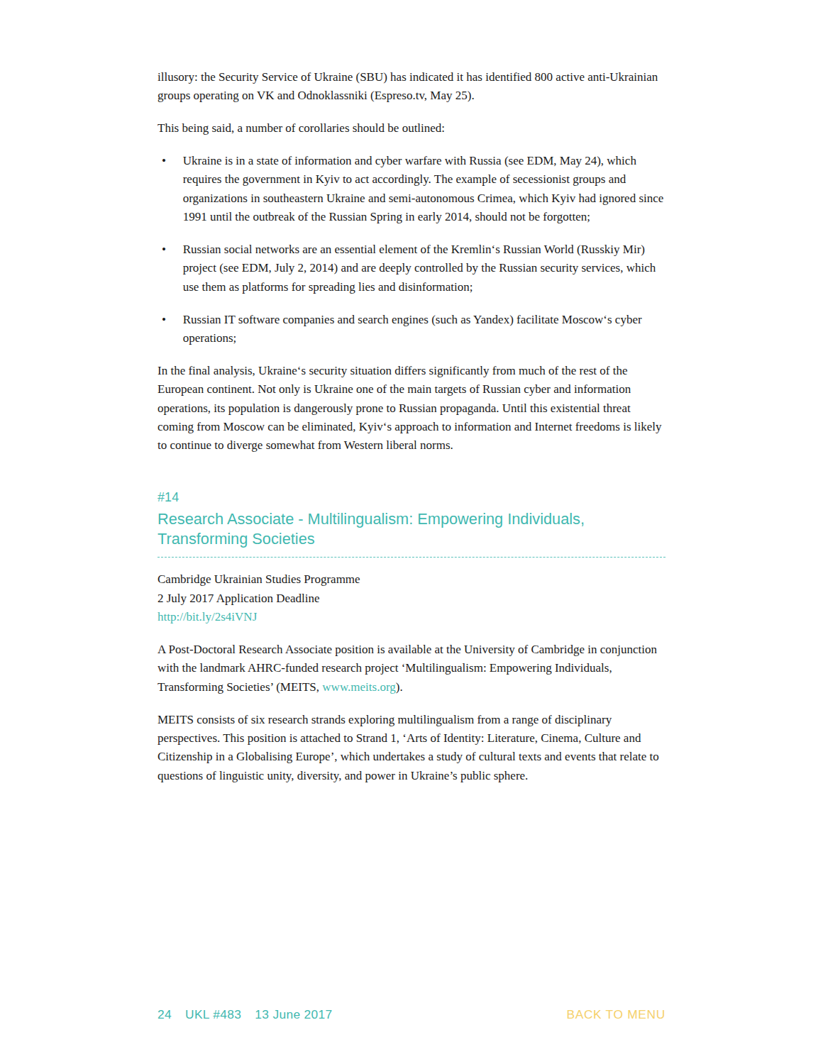illusory: the Security Service of Ukraine (SBU) has indicated it has identified 800 active anti-Ukrainian groups operating on VK and Odnoklassniki (Espreso.tv, May 25).
This being said, a number of corollaries should be outlined:
Ukraine is in a state of information and cyber warfare with Russia (see EDM, May 24), which requires the government in Kyiv to act accordingly. The example of secessionist groups and organizations in southeastern Ukraine and semi-autonomous Crimea, which Kyiv had ignored since 1991 until the outbreak of the Russian Spring in early 2014, should not be forgotten;
Russian social networks are an essential element of the Kremlin‘s Russian World (Russkiy Mir) project (see EDM, July 2, 2014) and are deeply controlled by the Russian security services, which use them as platforms for spreading lies and disinformation;
Russian IT software companies and search engines (such as Yandex) facilitate Moscow‘s cyber operations;
In the final analysis, Ukraine‘s security situation differs significantly from much of the rest of the European continent. Not only is Ukraine one of the main targets of Russian cyber and information operations, its population is dangerously prone to Russian propaganda. Until this existential threat coming from Moscow can be eliminated, Kyiv‘s approach to information and Internet freedoms is likely to continue to diverge somewhat from Western liberal norms.
#14
Research Associate - Multilingualism: Empowering Individuals, Transforming Societies
Cambridge Ukrainian Studies Programme 2 July 2017 Application Deadline http://bit.ly/2s4iVNJ
A Post-Doctoral Research Associate position is available at the University of Cambridge in conjunction with the landmark AHRC-funded research project ‘Multilingualism: Empowering Individuals, Transforming Societies’ (MEITS, www.meits.org).
MEITS consists of six research strands exploring multilingualism from a range of disciplinary perspectives. This position is attached to Strand 1, ‘Arts of Identity: Literature, Cinema, Culture and Citizenship in a Globalising Europe’, which undertakes a study of cultural texts and events that relate to questions of linguistic unity, diversity, and power in Ukraine’s public sphere.
24 UKL #48313 June 2017
BACK TO MENU